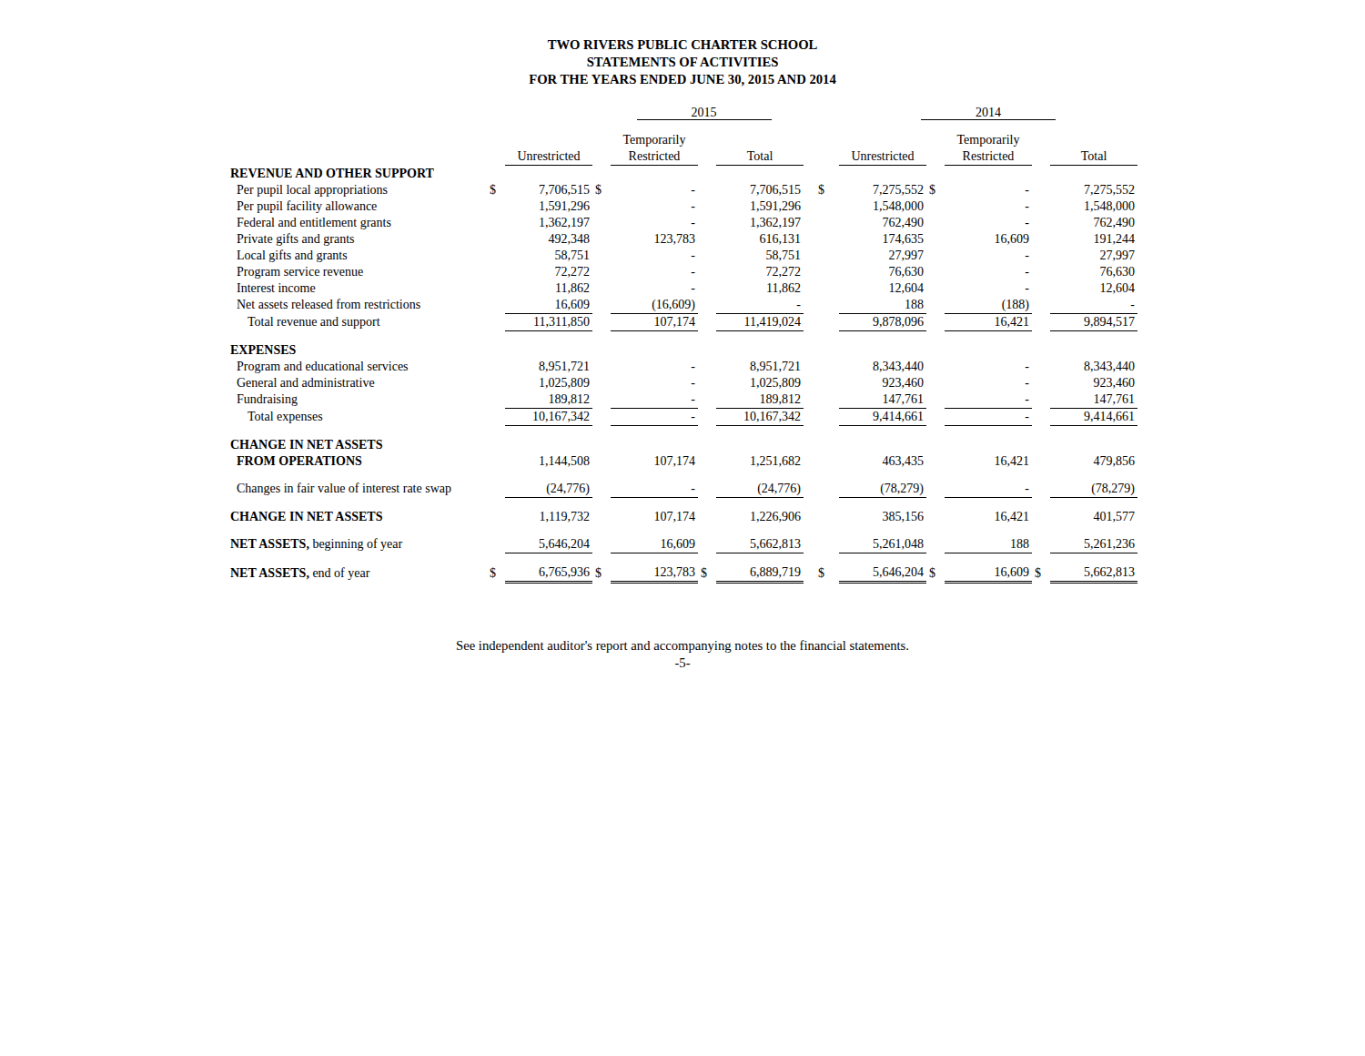TWO RIVERS PUBLIC CHARTER SCHOOL
STATEMENTS OF ACTIVITIES
FOR THE YEARS ENDED JUNE 30, 2015 AND 2014
| | | | 2015 | | 2014 |
| | | | | Temporarily | | | | | | | Temporarily | | |
| | | Unrestricted | | Restricted | | Total | | | Unrestricted | | Restricted | | Total |
| REVENUE AND OTHER SUPPORT | |
| Per pupil local appropriations | $ | 7,706,515 | $ | - | | 7,706,515 | | $ | 7,275,552 | $ | - | | 7,275,552 |
| Per pupil facility allowance | | 1,591,296 | | - | | 1,591,296 | | | 1,548,000 | | - | | 1,548,000 |
| Federal and entitlement grants | | 1,362,197 | | - | | 1,362,197 | | | 762,490 | | - | | 762,490 |
| Private gifts and grants | | 492,348 | | 123,783 | | 616,131 | | | 174,635 | | 16,609 | | 191,244 |
| Local gifts and grants | | 58,751 | | - | | 58,751 | | | 27,997 | | - | | 27,997 |
| Program service revenue | | 72,272 | | - | | 72,272 | | | 76,630 | | - | | 76,630 |
| Interest income | | 11,862 | | - | | 11,862 | | | 12,604 | | - | | 12,604 |
| Net assets released from restrictions | | 16,609 | | (16,609) | | - | | | 188 | | (188) | | - |
| Total revenue and support | | 11,311,850 | | 107,174 | | 11,419,024 | | | 9,878,096 | | 16,421 | | 9,894,517 |
| EXPENSES | |
| Program and educational services | | 8,951,721 | | - | | 8,951,721 | | | 8,343,440 | | - | | 8,343,440 |
| General and administrative | | 1,025,809 | | - | | 1,025,809 | | | 923,460 | | - | | 923,460 |
| Fundraising | | 189,812 | | - | | 189,812 | | | 147,761 | | - | | 147,761 |
| Total expenses | | 10,167,342 | | - | | 10,167,342 | | | 9,414,661 | | - | | 9,414,661 |
| CHANGE IN NET ASSETS | |
| FROM OPERATIONS | | 1,144,508 | | 107,174 | | 1,251,682 | | | 463,435 | | 16,421 | | 479,856 |
| Changes in fair value of interest rate swap | | (24,776) | | - | | (24,776) | | | (78,279) | | - | | (78,279) |
| CHANGE IN NET ASSETS | | 1,119,732 | | 107,174 | | 1,226,906 | | | 385,156 | | 16,421 | | 401,577 |
| NET ASSETS, beginning of year | | 5,646,204 | | 16,609 | | 5,662,813 | | | 5,261,048 | | 188 | | 5,261,236 |
| NET ASSETS, end of year | $ | 6,765,936 | $ | 123,783 | $ | 6,889,719 | | $ | 5,646,204 | $ | 16,609 | $ | 5,662,813 |
See independent auditor's report and accompanying notes to the financial statements.
-5-